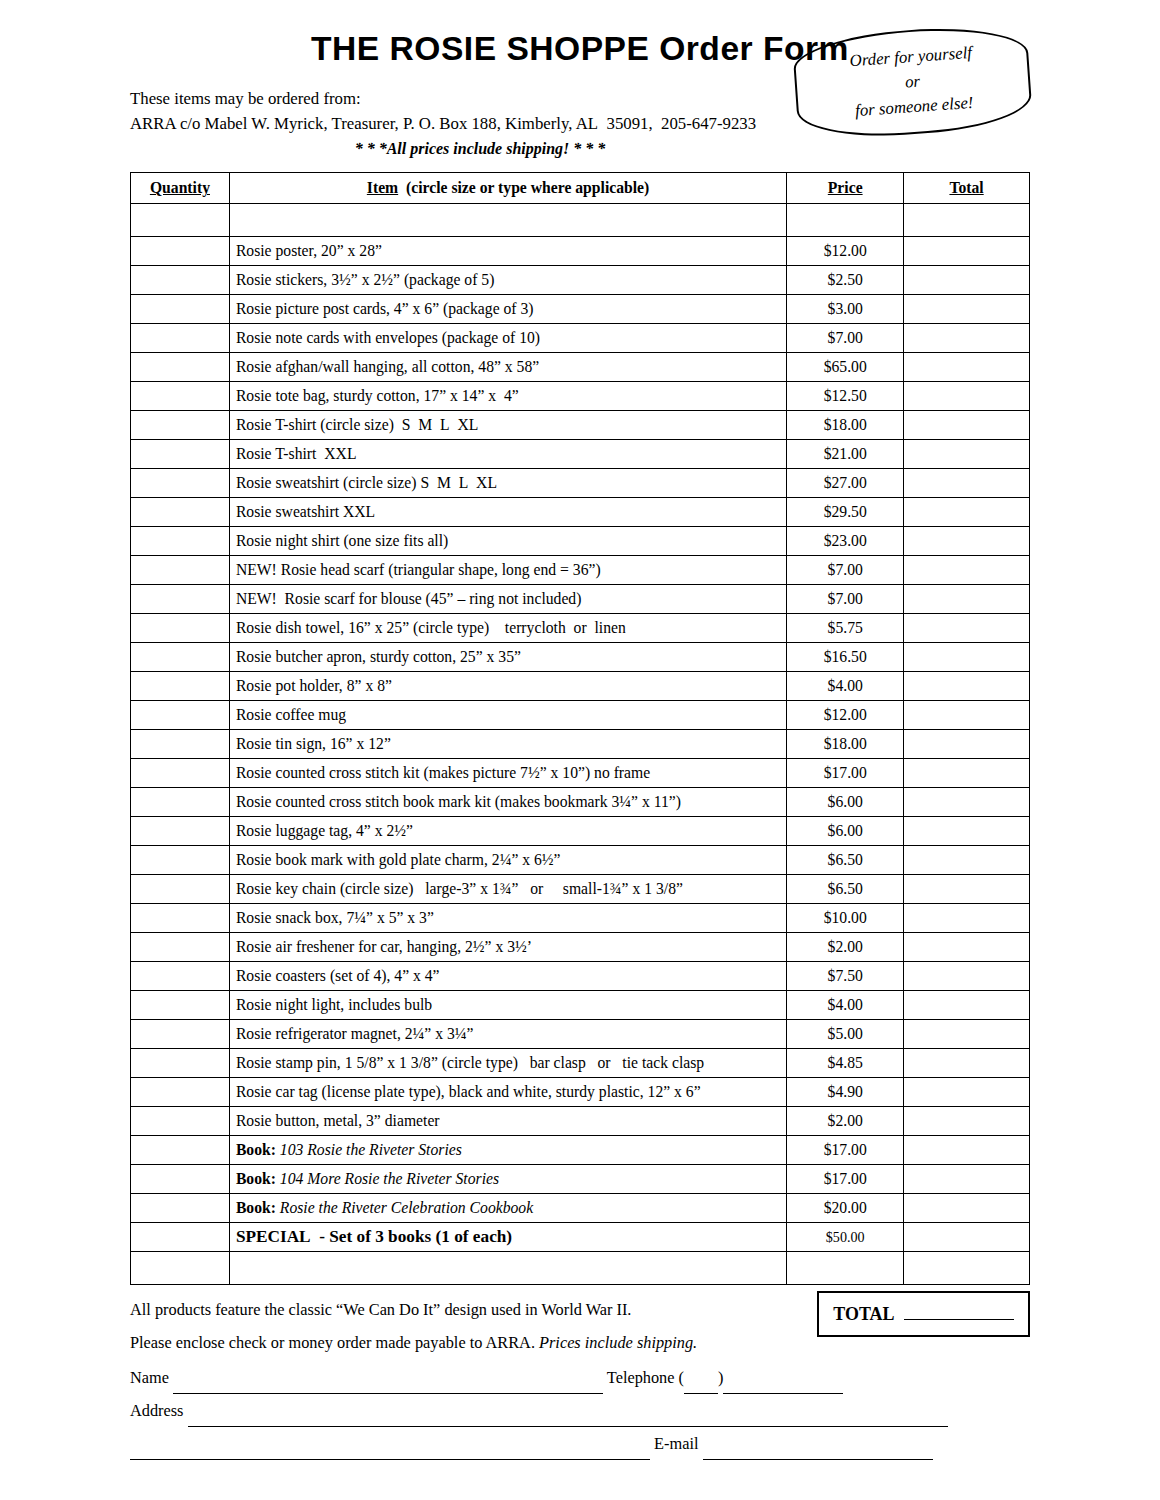Order for yourself or for someone else!
THE ROSIE SHOPPE Order Form
These items may be ordered from:
ARRA c/o Mabel W. Myrick, Treasurer, P. O. Box 188, Kimberly, AL 35091, 205-647-9233
* * *All prices include shipping! * * *
| Quantity | Item (circle size or type where applicable) | Price | Total |
| --- | --- | --- | --- |
| | Rosie poster, 20” x 28” | $12.00 | |
| | Rosie stickers, 3½” x 2½” (package of 5) | $2.50 | |
| | Rosie picture post cards, 4” x 6” (package of 3) | $3.00 | |
| | Rosie note cards with envelopes (package of 10) | $7.00 | |
| | Rosie afghan/wall hanging, all cotton, 48” x 58” | $65.00 | |
| | Rosie tote bag, sturdy cotton, 17” x 14” x 4” | $12.50 | |
| | Rosie T-shirt (circle size) S M L XL | $18.00 | |
| | Rosie T-shirt XXL | $21.00 | |
| | Rosie sweatshirt (circle size) S M L XL | $27.00 | |
| | Rosie sweatshirt XXL | $29.50 | |
| | Rosie night shirt (one size fits all) | $23.00 | |
| | NEW! Rosie head scarf (triangular shape, long end = 36”) | $7.00 | |
| | NEW! Rosie scarf for blouse (45” – ring not included) | $7.00 | |
| | Rosie dish towel, 16” x 25” (circle type) terrycloth or linen | $5.75 | |
| | Rosie butcher apron, sturdy cotton, 25” x 35” | $16.50 | |
| | Rosie pot holder, 8” x 8” | $4.00 | |
| | Rosie coffee mug | $12.00 | |
| | Rosie tin sign, 16” x 12” | $18.00 | |
| | Rosie counted cross stitch kit (makes picture 7½” x 10”) no frame | $17.00 | |
| | Rosie counted cross stitch book mark kit (makes bookmark 3¼” x 11”) | $6.00 | |
| | Rosie luggage tag, 4” x 2½” | $6.00 | |
| | Rosie book mark with gold plate charm, 2¼” x 6½” | $6.50 | |
| | Rosie key chain (circle size) large-3” x 1¾” or small-1¾” x 1 3/8” | $6.50 | |
| | Rosie snack box, 7¼” x 5” x 3” | $10.00 | |
| | Rosie air freshener for car, hanging, 2½” x 3½’ | $2.00 | |
| | Rosie coasters (set of 4), 4” x 4” | $7.50 | |
| | Rosie night light, includes bulb | $4.00 | |
| | Rosie refrigerator magnet, 2¼” x 3¼” | $5.00 | |
| | Rosie stamp pin, 1 5/8” x 1 3/8” (circle type) bar clasp or tie tack clasp | $4.85 | |
| | Rosie car tag (license plate type), black and white, sturdy plastic, 12” x 6” | $4.90 | |
| | Rosie button, metal, 3” diameter | $2.00 | |
| | Book: 103 Rosie the Riveter Stories | $17.00 | |
| | Book: 104 More Rosie the Riveter Stories | $17.00 | |
| | Book: Rosie the Riveter Celebration Cookbook | $20.00 | |
| | SPECIAL - Set of 3 books (1 of each) | $50.00 | |
TOTAL
All products feature the classic “We Can Do It” design used in World War II.
Please enclose check or money order made payable to ARRA. Prices include shipping.
Name Telephone ( )
Address
E-mail